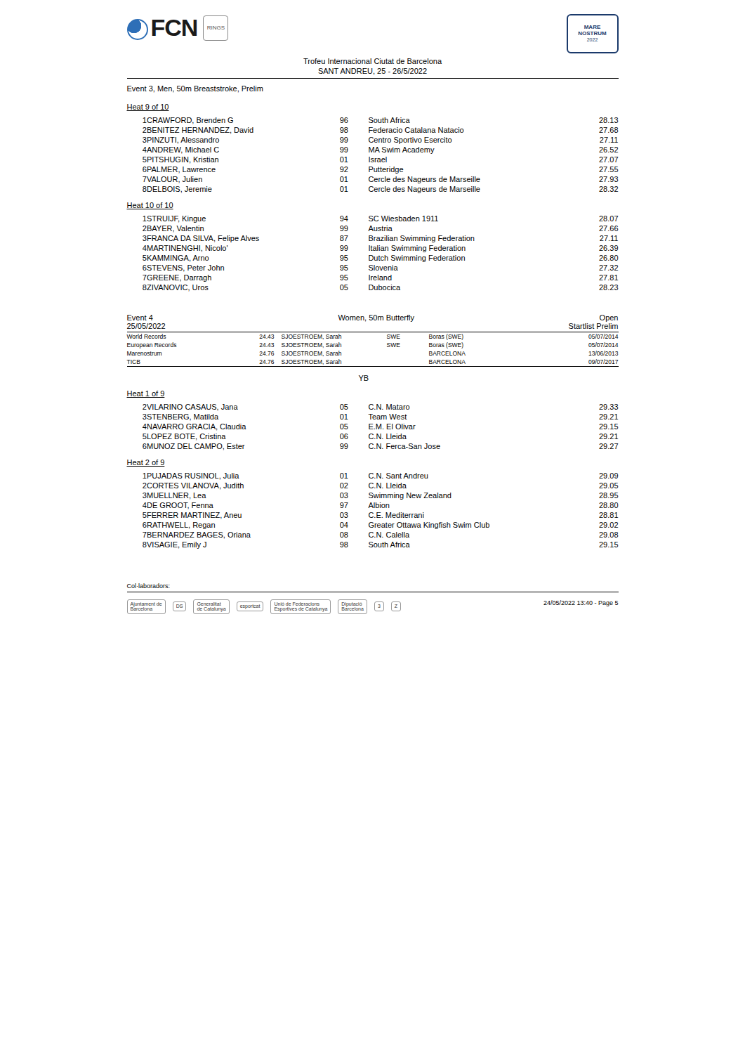FCN RINGS
MARE
NOSTRUM 2022
Trofeu Internacional Ciutat de Barcelona
SANT ANDREU, 25 - 26/5/2022
Event 3, Men, 50m Breaststroke, Prelim
Heat 9 of 10
| 1 | CRAWFORD, Brenden G | 96 | South Africa | 28.13 |
| 2 | BENITEZ HERNANDEZ, David | 98 | Federacio Catalana Natacio | 27.68 |
| 3 | PINZUTI, Alessandro | 99 | Centro Sportivo Esercito | 27.11 |
| 4 | ANDREW, Michael C | 99 | MA Swim Academy | 26.52 |
| 5 | PITSHUGIN, Kristian | 01 | Israel | 27.07 |
| 6 | PALMER, Lawrence | 92 | Putteridge | 27.55 |
| 7 | VALOUR, Julien | 01 | Cercle des Nageurs de Marseille | 27.93 |
| 8 | DELBOIS, Jeremie | 01 | Cercle des Nageurs de Marseille | 28.32 |
Heat 10 of 10
| 1 | STRUIJF, Kingue | 94 | SC Wiesbaden 1911 | 28.07 |
| 2 | BAYER, Valentin | 99 | Austria | 27.66 |
| 3 | FRANCA DA SILVA, Felipe Alves | 87 | Brazilian Swimming Federation | 27.11 |
| 4 | MARTINENGHI, Nicolo' | 99 | Italian Swimming Federation | 26.39 |
| 5 | KAMMINGA, Arno | 95 | Dutch Swimming Federation | 26.80 |
| 6 | STEVENS, Peter John | 95 | Slovenia | 27.32 |
| 7 | GREENE, Darragh | 95 | Ireland | 27.81 |
| 8 | ZIVANOVIC, Uros | 05 | Dubocica | 28.23 |
Event 4
Women, 50m Butterfly
Open
25/05/2022
Startlist Prelim
| World Records | 24.43 | SJOESTROEM, Sarah | SWE | Boras (SWE) | 05/07/2014 |
| European Records | 24.43 | SJOESTROEM, Sarah | SWE | Boras (SWE) | 05/07/2014 |
| Marenostrum | 24.76 | SJOESTROEM, Sarah | | BARCELONA | 13/06/2013 |
| TICB | 24.76 | SJOESTROEM, Sarah | | BARCELONA | 09/07/2017 |
YB
Heat 1 of 9
| 2 | VILARINO CASAUS, Jana | 05 | C.N. Mataro | 29.33 |
| 3 | STENBERG, Matilda | 01 | Team West | 29.21 |
| 4 | NAVARRO GRACIA, Claudia | 05 | E.M. El Olivar | 29.15 |
| 5 | LOPEZ BOTE, Cristina | 06 | C.N. Lleida | 29.21 |
| 6 | MUNOZ DEL CAMPO, Ester | 99 | C.N. Ferca-San Jose | 29.27 |
Heat 2 of 9
| 1 | PUJADAS RUSINOL, Julia | 01 | C.N. Sant Andreu | 29.09 |
| 2 | CORTES VILANOVA, Judith | 02 | C.N. Lleida | 29.05 |
| 3 | MUELLNER, Lea | 03 | Swimming New Zealand | 28.95 |
| 4 | DE GROOT, Fenna | 97 | Albion | 28.80 |
| 5 | FERRER MARTINEZ, Aneu | 03 | C.E. Mediterrani | 28.81 |
| 6 | RATHWELL, Regan | 04 | Greater Ottawa Kingfish Swim Club | 29.02 |
| 7 | BERNARDEZ BAGES, Oriana | 08 | C.N. Calella | 29.08 |
| 8 | VISAGIE, Emily J | 98 | South Africa | 29.15 |
Col·laboradors:
Ajuntament de
Barcelona DS Generalitat
de Catalunya esportcat Unió de Federacions
Esportives de Catalunya Diputació
Barcelona 3 Z
24/05/2022 13:40 - Page 5